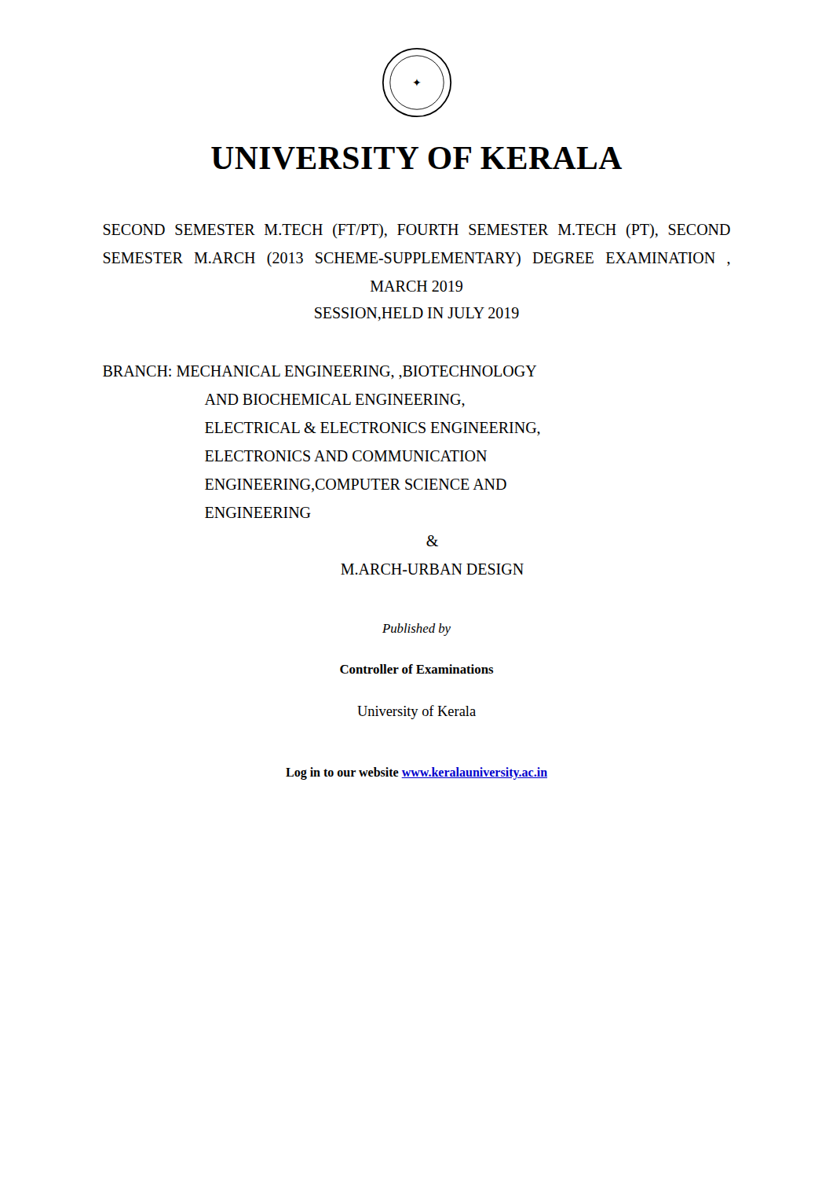UNIVERSITY OF KERALA
SECOND SEMESTER M.TECH (FT/PT), FOURTH SEMESTER M.TECH (PT), SECOND SEMESTER M.ARCH (2013 SCHEME-SUPPLEMENTARY) DEGREE EXAMINATION , MARCH 2019
SESSION,HELD IN JULY 2019
BRANCH: MECHANICAL ENGINEERING, ,BIOTECHNOLOGY AND BIOCHEMICAL ENGINEERING, ELECTRICAL & ELECTRONICS ENGINEERING, ELECTRONICS AND COMMUNICATION ENGINEERING,COMPUTER SCIENCE AND ENGINEERING & M.ARCH-URBAN DESIGN
Published by
Controller of Examinations
University of Kerala
Log in to our website www.keralauniversity.ac.in